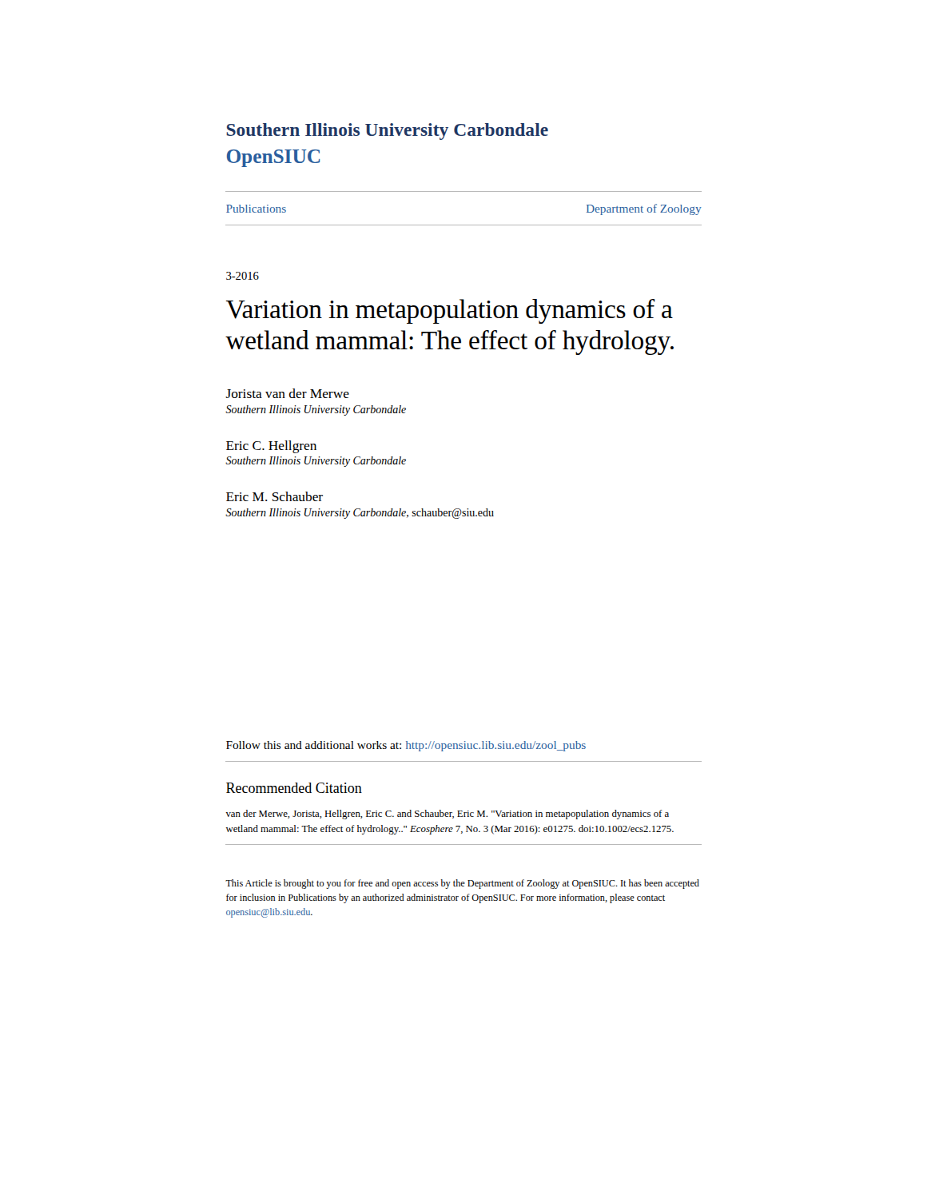Southern Illinois University Carbondale
OpenSIUC
Publications
Department of Zoology
3-2016
Variation in metapopulation dynamics of a wetland mammal: The effect of hydrology.
Jorista van der Merwe
Southern Illinois University Carbondale
Eric C. Hellgren
Southern Illinois University Carbondale
Eric M. Schauber
Southern Illinois University Carbondale, schauber@siu.edu
Follow this and additional works at: http://opensiuc.lib.siu.edu/zool_pubs
Recommended Citation
van der Merwe, Jorista, Hellgren, Eric C. and Schauber, Eric M. "Variation in metapopulation dynamics of a wetland mammal: The effect of hydrology.." Ecosphere 7, No. 3 (Mar 2016): e01275. doi:10.1002/ecs2.1275.
This Article is brought to you for free and open access by the Department of Zoology at OpenSIUC. It has been accepted for inclusion in Publications by an authorized administrator of OpenSIUC. For more information, please contact opensiuc@lib.siu.edu.